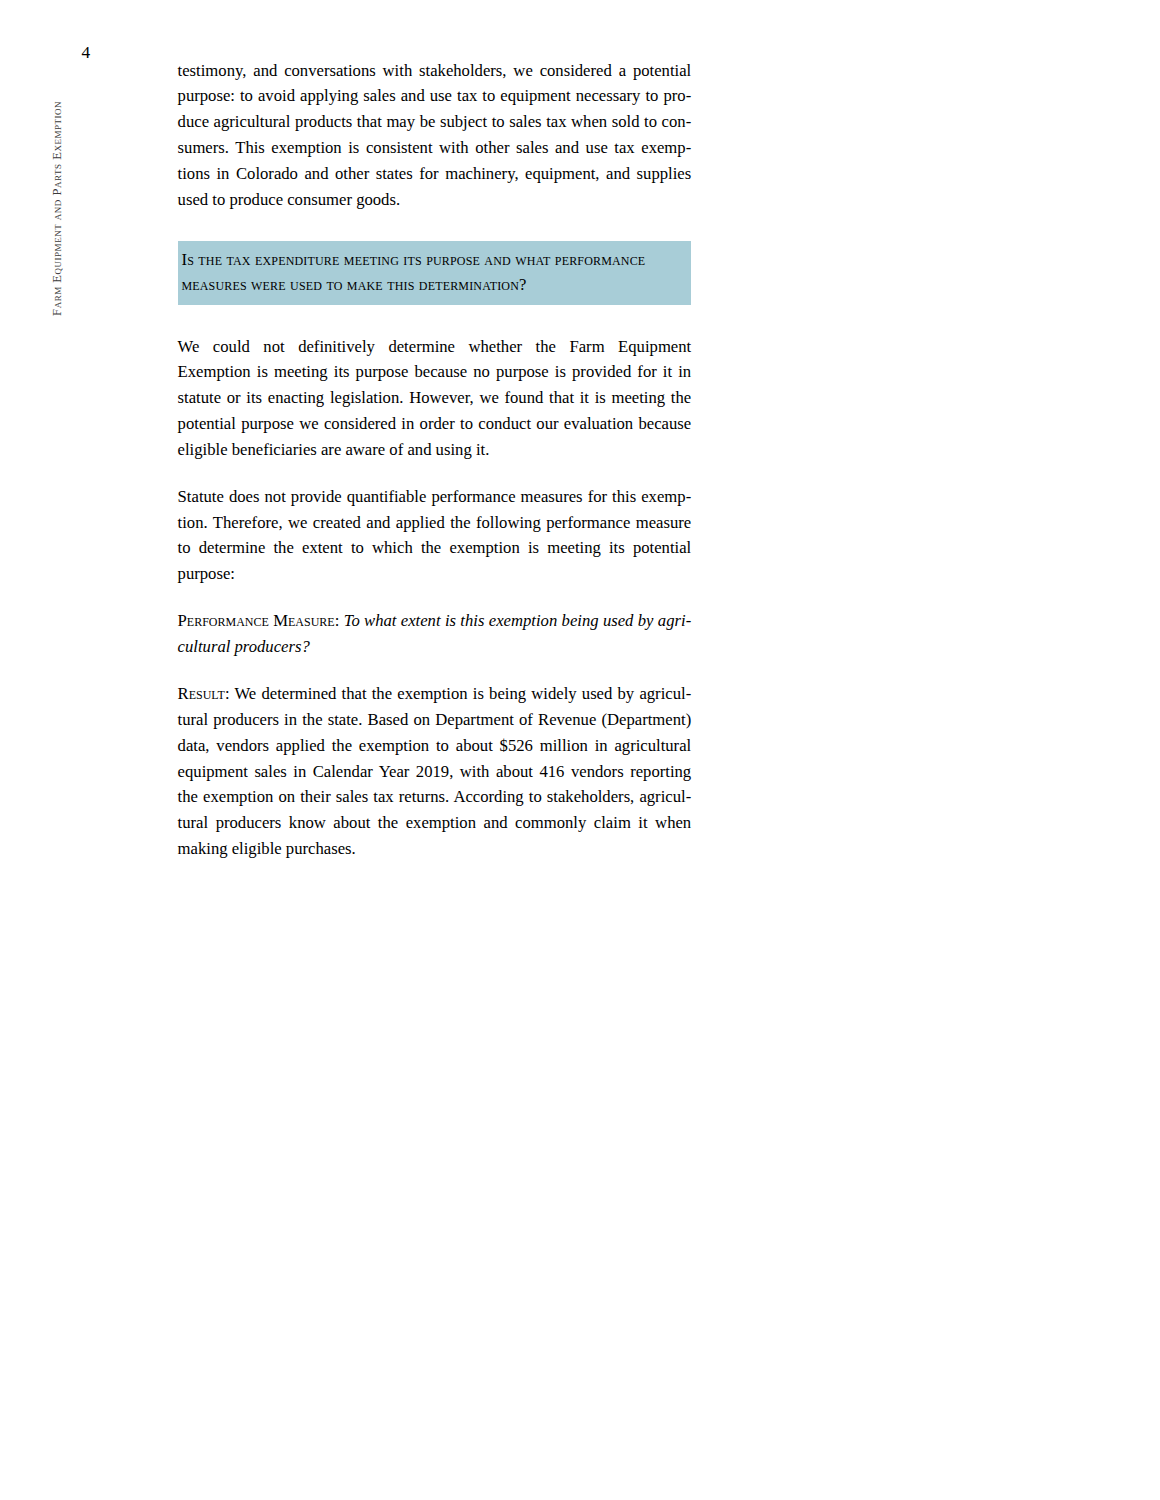4
Farm Equipment and Parts Exemption
testimony, and conversations with stakeholders, we considered a potential purpose: to avoid applying sales and use tax to equipment necessary to produce agricultural products that may be subject to sales tax when sold to consumers. This exemption is consistent with other sales and use tax exemptions in Colorado and other states for machinery, equipment, and supplies used to produce consumer goods.
Is the tax expenditure meeting its purpose and what performance measures were used to make this determination?
We could not definitively determine whether the Farm Equipment Exemption is meeting its purpose because no purpose is provided for it in statute or its enacting legislation. However, we found that it is meeting the potential purpose we considered in order to conduct our evaluation because eligible beneficiaries are aware of and using it.
Statute does not provide quantifiable performance measures for this exemption. Therefore, we created and applied the following performance measure to determine the extent to which the exemption is meeting its potential purpose:
Performance Measure: To what extent is this exemption being used by agricultural producers?
Result: We determined that the exemption is being widely used by agricultural producers in the state. Based on Department of Revenue (Department) data, vendors applied the exemption to about $526 million in agricultural equipment sales in Calendar Year 2019, with about 416 vendors reporting the exemption on their sales tax returns. According to stakeholders, agricultural producers know about the exemption and commonly claim it when making eligible purchases.